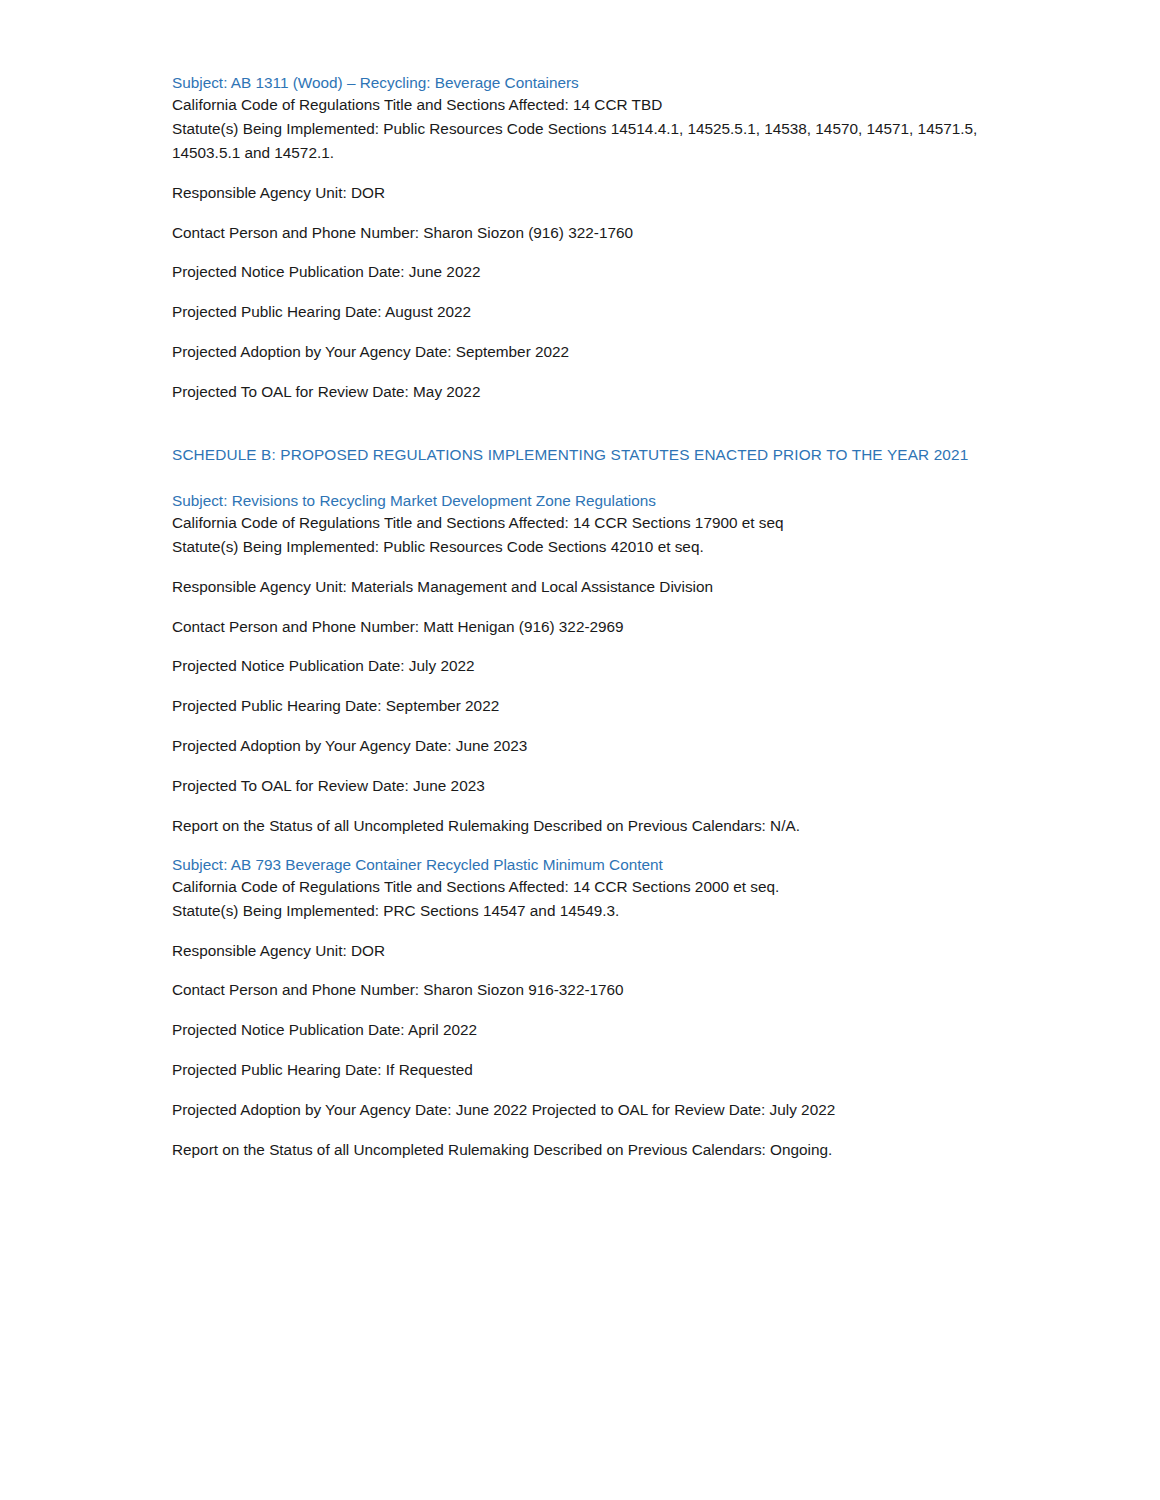Subject: AB 1311 (Wood) – Recycling: Beverage Containers
California Code of Regulations Title and Sections Affected: 14 CCR TBD
Statute(s) Being Implemented: Public Resources Code Sections 14514.4.1, 14525.5.1, 14538, 14570, 14571, 14571.5, 14503.5.1 and 14572.1.
Responsible Agency Unit: DOR
Contact Person and Phone Number: Sharon Siozon (916) 322-1760
Projected Notice Publication Date: June 2022
Projected Public Hearing Date: August 2022
Projected Adoption by Your Agency Date: September 2022
Projected To OAL for Review Date: May 2022
SCHEDULE B: PROPOSED REGULATIONS IMPLEMENTING STATUTES ENACTED PRIOR TO THE YEAR 2021
Subject: Revisions to Recycling Market Development Zone Regulations
California Code of Regulations Title and Sections Affected: 14 CCR Sections 17900 et seq
Statute(s) Being Implemented: Public Resources Code Sections 42010 et seq.
Responsible Agency Unit: Materials Management and Local Assistance Division
Contact Person and Phone Number: Matt Henigan (916) 322-2969
Projected Notice Publication Date: July 2022
Projected Public Hearing Date: September 2022
Projected Adoption by Your Agency Date: June 2023
Projected To OAL for Review Date: June 2023
Report on the Status of all Uncompleted Rulemaking Described on Previous Calendars: N/A.
Subject: AB 793 Beverage Container Recycled Plastic Minimum Content
California Code of Regulations Title and Sections Affected: 14 CCR Sections 2000 et seq.
Statute(s) Being Implemented: PRC Sections 14547 and 14549.3.
Responsible Agency Unit: DOR
Contact Person and Phone Number: Sharon Siozon 916-322-1760
Projected Notice Publication Date: April 2022
Projected Public Hearing Date: If Requested
Projected Adoption by Your Agency Date: June 2022 Projected to OAL for Review Date: July 2022
Report on the Status of all Uncompleted Rulemaking Described on Previous Calendars: Ongoing.